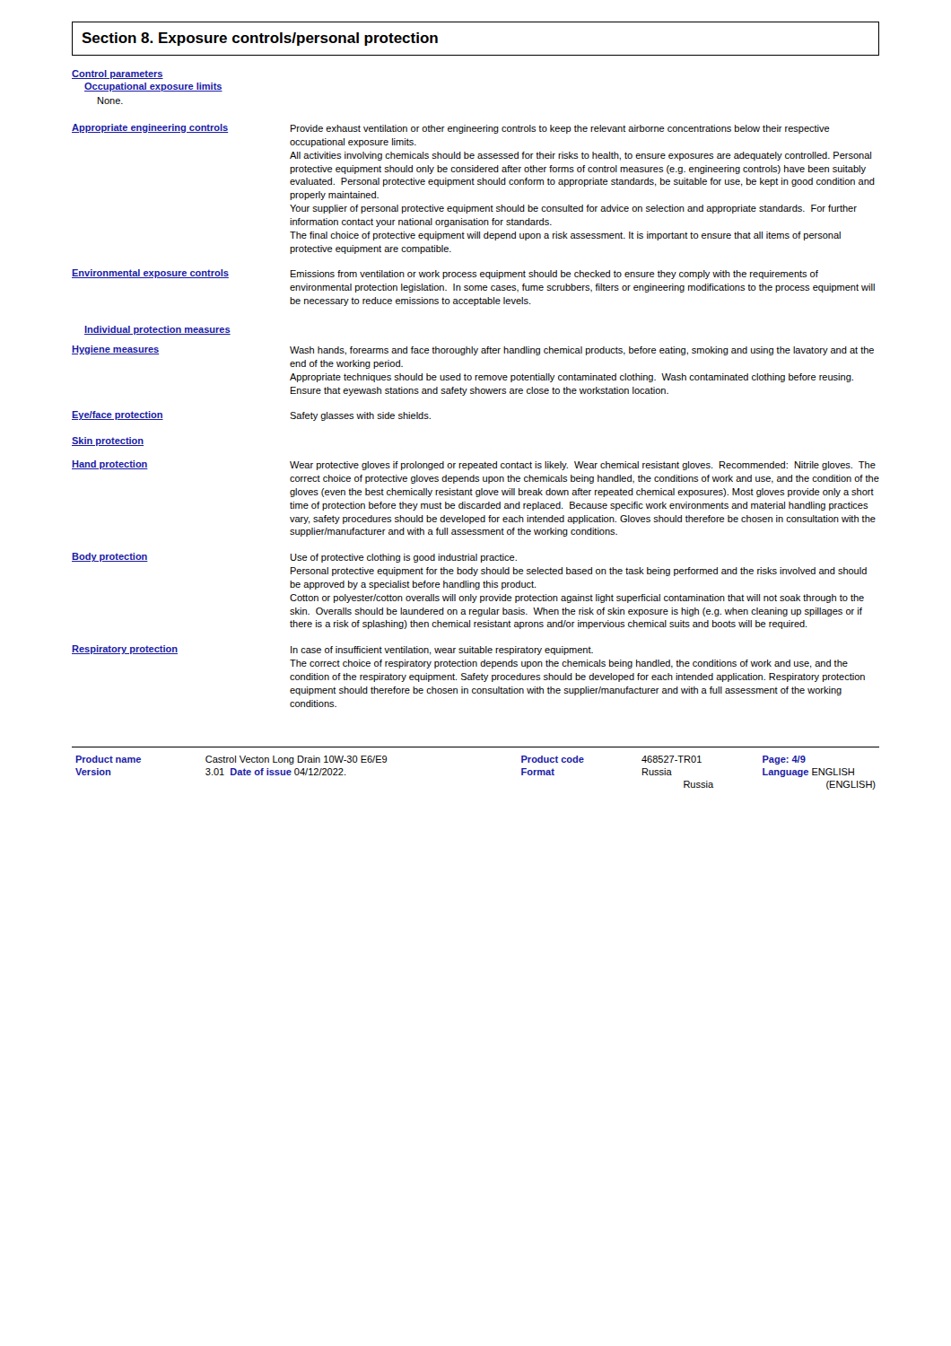Section 8. Exposure controls/personal protection
Control parameters
Occupational exposure limits
None.
| Appropriate engineering controls | Provide exhaust ventilation or other engineering controls to keep the relevant airborne concentrations below their respective occupational exposure limits. All activities involving chemicals should be assessed for their risks to health, to ensure exposures are adequately controlled. Personal protective equipment should only be considered after other forms of control measures (e.g. engineering controls) have been suitably evaluated. Personal protective equipment should conform to appropriate standards, be suitable for use, be kept in good condition and properly maintained. Your supplier of personal protective equipment should be consulted for advice on selection and appropriate standards. For further information contact your national organisation for standards. The final choice of protective equipment will depend upon a risk assessment. It is important to ensure that all items of personal protective equipment are compatible. |
| Environmental exposure controls | Emissions from ventilation or work process equipment should be checked to ensure they comply with the requirements of environmental protection legislation. In some cases, fume scrubbers, filters or engineering modifications to the process equipment will be necessary to reduce emissions to acceptable levels. |
Individual protection measures
| Hygiene measures | Wash hands, forearms and face thoroughly after handling chemical products, before eating, smoking and using the lavatory and at the end of the working period. Appropriate techniques should be used to remove potentially contaminated clothing. Wash contaminated clothing before reusing. Ensure that eyewash stations and safety showers are close to the workstation location. |
| Eye/face protection | Safety glasses with side shields. |
| Skin protection |
| Hand protection | Wear protective gloves if prolonged or repeated contact is likely. Wear chemical resistant gloves. Recommended: Nitrile gloves. The correct choice of protective gloves depends upon the chemicals being handled, the conditions of work and use, and the condition of the gloves (even the best chemically resistant glove will break down after repeated chemical exposures). Most gloves provide only a short time of protection before they must be discarded and replaced. Because specific work environments and material handling practices vary, safety procedures should be developed for each intended application. Gloves should therefore be chosen in consultation with the supplier/manufacturer and with a full assessment of the working conditions. |
| Body protection | Use of protective clothing is good industrial practice. Personal protective equipment for the body should be selected based on the task being performed and the risks involved and should be approved by a specialist before handling this product. Cotton or polyester/cotton overalls will only provide protection against light superficial contamination that will not soak through to the skin. Overalls should be laundered on a regular basis. When the risk of skin exposure is high (e.g. when cleaning up spillages or if there is a risk of splashing) then chemical resistant aprons and/or impervious chemical suits and boots will be required. |
| Respiratory protection | In case of insufficient ventilation, wear suitable respiratory equipment. The correct choice of respiratory protection depends upon the chemicals being handled, the conditions of work and use, and the condition of the respiratory equipment. Safety procedures should be developed for each intended application. Respiratory protection equipment should therefore be chosen in consultation with the supplier/manufacturer and with a full assessment of the working conditions. |
| Product name | Castrol Vecton Long Drain 10W-30 E6/E9 | Product code | 468527-TR01 | Page: 4/9 |
| Version | 3.01 Date of issue 04/12/2022. | Format | Russia | Language ENGLISH |
| | | | Russia | (ENGLISH) |